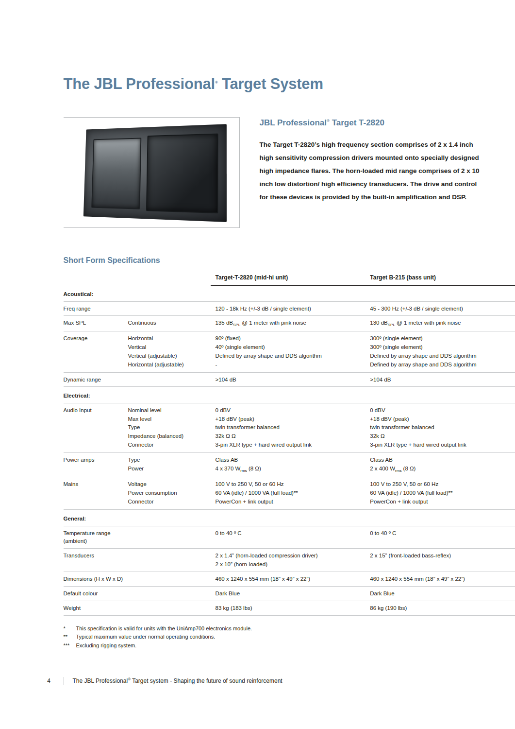The JBL Professional® Target System
JBL Professional® Target T-2820
The Target T-2820’s high frequency section comprises of 2 x 1.4 inch high sensitivity compression drivers mounted onto specially designed high impedance flares. The horn-loaded mid range comprises of 2 x 10 inch low distortion/ high efficiency transducers. The drive and control for these devices is provided by the built-in amplification and DSP.
Short Form Specifications
| | | Target-T-2820 (mid-hi unit) | Target B-215 (bass unit) |
| --- | --- | --- | --- |
| Acoustical: | | | |
| Freq range | | 120 - 18k Hz (+/-3 dB / single element) | 45 - 300 Hz (+/-3 dB / single element) |
| Max SPL | Continuous | 135 dB SPL @ 1 meter with pink noise | 130 dB SPL @ 1 meter with pink noise |
| Coverage | Horizontal Vertical Vertical (adjustable) Horizontal (adjustable) | 90º (fixed) 40º (single element) Defined by array shape and DDS algorithm - | 300º (single element) 300º (single element) Defined by array shape and DDS algorithm Defined by array shape and DDS algorithm |
| Dynamic range | | >104 dB | >104 dB |
| Electrical: | | | |
| Audio Input | Nominal level Max level Type Impedance (balanced) Connector | 0 dBV +18 dBV (peak) twin transformer balanced 32k Ω Ω 3-pin XLR type + hard wired output link | 0 dBV +18 dBV (peak) twin transformer balanced 32k Ω 3-pin XLR type + hard wired output link |
| Power amps | Type Power | Class AB 4 x 370 W rms (8 Ω) | Class AB 2 x 400 W rms (8 Ω) |
| Mains | Voltage Power consumption Connector | 100 V to 250 V, 50 or 60 Hz 60 VA (idle) / 1000 VA (full load)** PowerCon + link output | 100 V to 250 V, 50 or 60 Hz 60 VA (idle) / 1000 VA (full load)** PowerCon + link output |
| General: | | | |
| Temperature range (ambient) | | 0 to 40 º C | 0 to 40 º C |
| Transducers | | 2 x 1.4” (horn-loaded compression driver) 2 x 10” (horn-loaded) | 2 x 15” (front-loaded bass-reflex) |
| Dimensions (H x W x D) | | 460 x 1240 x 554 mm (18” x 49” x 22”) | 460 x 1240 x 554 mm (18” x 49” x 22”) |
| Default colour | | Dark Blue | Dark Blue |
| Weight | | 83 kg (183 lbs) | 86 kg (190 lbs) |
*This specification is valid for units with the UniAmp700 electronics module.
**Typical maximum value under normal operating conditions.
***Excluding rigging system.
4
The JBL Professional® Target system - Shaping the future of sound reinforcement